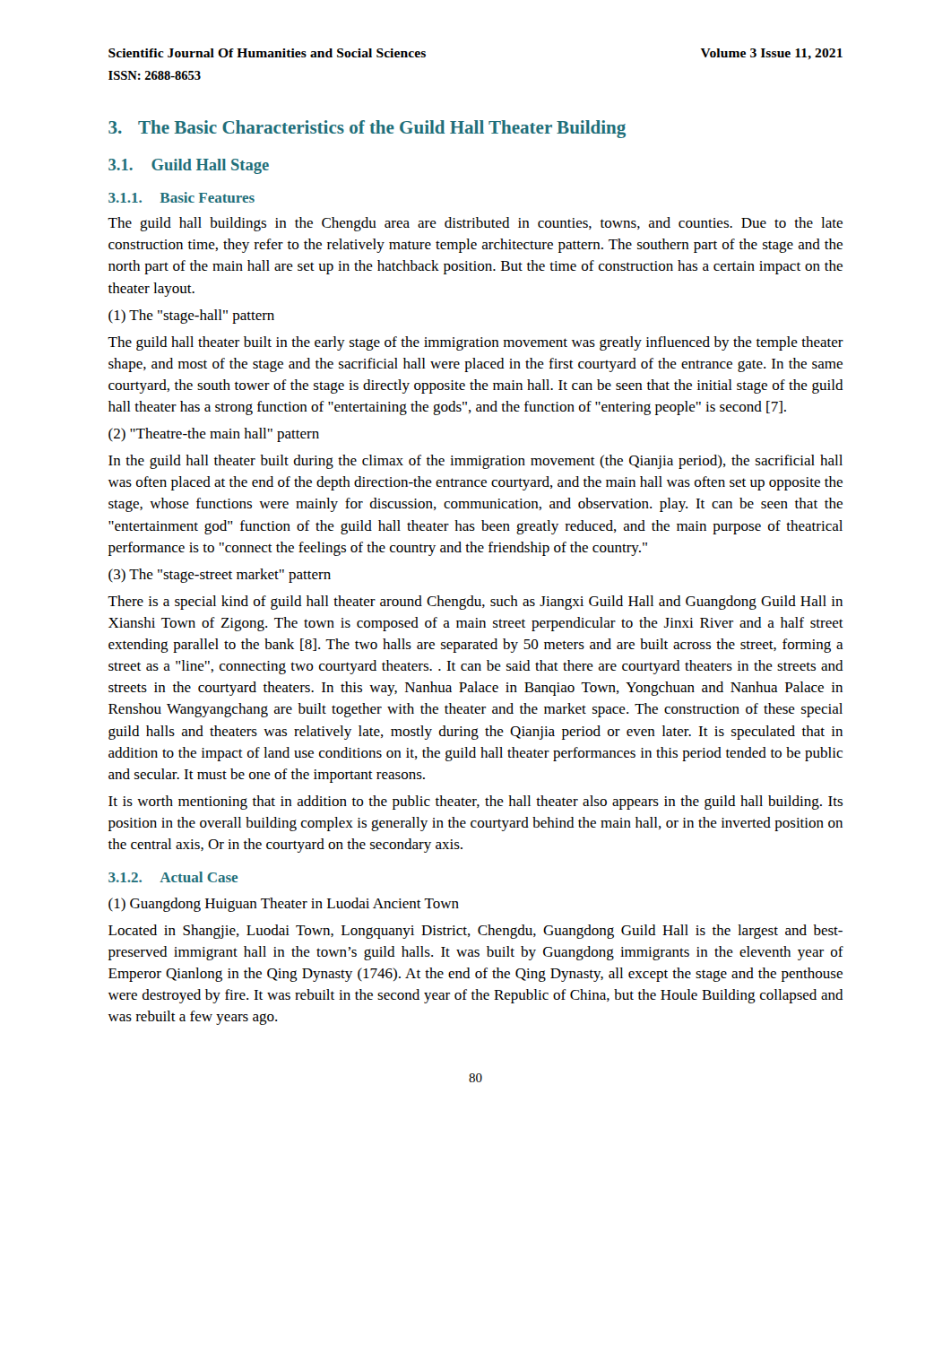Scientific Journal Of Humanities and Social Sciences
Volume 3 Issue 11, 2021
ISSN: 2688-8653
3. The Basic Characteristics of the Guild Hall Theater Building
3.1. Guild Hall Stage
3.1.1. Basic Features
The guild hall buildings in the Chengdu area are distributed in counties, towns, and counties. Due to the late construction time, they refer to the relatively mature temple architecture pattern. The southern part of the stage and the north part of the main hall are set up in the hatchback position. But the time of construction has a certain impact on the theater layout.
(1) The "stage-hall" pattern
The guild hall theater built in the early stage of the immigration movement was greatly influenced by the temple theater shape, and most of the stage and the sacrificial hall were placed in the first courtyard of the entrance gate. In the same courtyard, the south tower of the stage is directly opposite the main hall. It can be seen that the initial stage of the guild hall theater has a strong function of "entertaining the gods", and the function of "entering people" is second [7].
(2) "Theatre-the main hall" pattern
In the guild hall theater built during the climax of the immigration movement (the Qianjia period), the sacrificial hall was often placed at the end of the depth direction-the entrance courtyard, and the main hall was often set up opposite the stage, whose functions were mainly for discussion, communication, and observation. play. It can be seen that the "entertainment god" function of the guild hall theater has been greatly reduced, and the main purpose of theatrical performance is to "connect the feelings of the country and the friendship of the country."
(3) The "stage-street market" pattern
There is a special kind of guild hall theater around Chengdu, such as Jiangxi Guild Hall and Guangdong Guild Hall in Xianshi Town of Zigong. The town is composed of a main street perpendicular to the Jinxi River and a half street extending parallel to the bank [8]. The two halls are separated by 50 meters and are built across the street, forming a street as a "line", connecting two courtyard theaters. . It can be said that there are courtyard theaters in the streets and streets in the courtyard theaters. In this way, Nanhua Palace in Banqiao Town, Yongchuan and Nanhua Palace in Renshou Wangyangchang are built together with the theater and the market space. The construction of these special guild halls and theaters was relatively late, mostly during the Qianjia period or even later. It is speculated that in addition to the impact of land use conditions on it, the guild hall theater performances in this period tended to be public and secular. It must be one of the important reasons.
It is worth mentioning that in addition to the public theater, the hall theater also appears in the guild hall building. Its position in the overall building complex is generally in the courtyard behind the main hall, or in the inverted position on the central axis, Or in the courtyard on the secondary axis.
3.1.2. Actual Case
(1) Guangdong Huiguan Theater in Luodai Ancient Town
Located in Shangjie, Luodai Town, Longquanyi District, Chengdu, Guangdong Guild Hall is the largest and best-preserved immigrant hall in the town’s guild halls. It was built by Guangdong immigrants in the eleventh year of Emperor Qianlong in the Qing Dynasty (1746). At the end of the Qing Dynasty, all except the stage and the penthouse were destroyed by fire. It was rebuilt in the second year of the Republic of China, but the Houle Building collapsed and was rebuilt a few years ago.
80